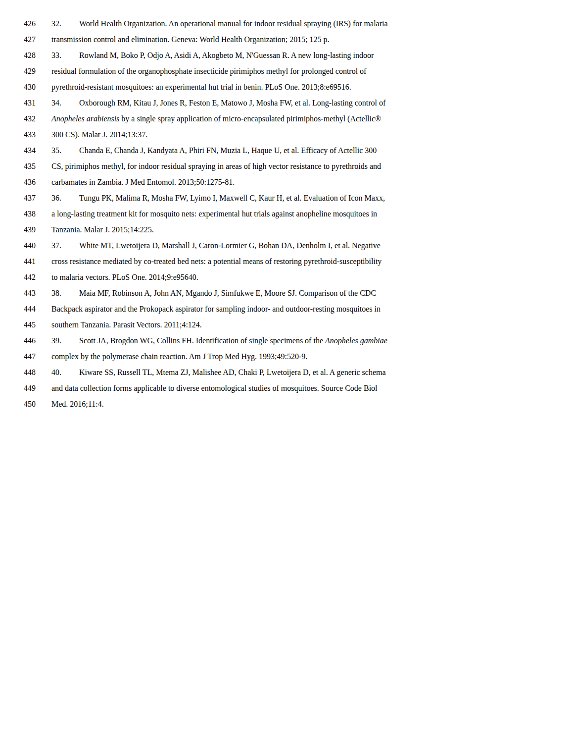426 32. World Health Organization. An operational manual for indoor residual spraying (IRS) for malaria
427 transmission control and elimination. Geneva: World Health Organization; 2015; 125 p.
428 33. Rowland M, Boko P, Odjo A, Asidi A, Akogbeto M, N'Guessan R. A new long-lasting indoor
429 residual formulation of the organophosphate insecticide pirimiphos methyl for prolonged control of
430 pyrethroid-resistant mosquitoes: an experimental hut trial in benin. PLoS One. 2013;8:e69516.
431 34. Oxborough RM, Kitau J, Jones R, Feston E, Matowo J, Mosha FW, et al. Long-lasting control of
432 Anopheles arabiensis by a single spray application of micro-encapsulated pirimiphos-methyl (Actellic®
433300 CS). Malar J. 2014;13:37.
434 35. Chanda E, Chanda J, Kandyata A, Phiri FN, Muzia L, Haque U, et al. Efficacy of Actellic 300
435 CS, pirimiphos methyl, for indoor residual spraying in areas of high vector resistance to pyrethroids and
436 carbamates in Zambia. J Med Entomol. 2013;50:1275-81.
437 36. Tungu PK, Malima R, Mosha FW, Lyimo I, Maxwell C, Kaur H, et al. Evaluation of Icon Maxx,
438 a long-lasting treatment kit for mosquito nets: experimental hut trials against anopheline mosquitoes in
439 Tanzania. Malar J. 2015;14:225.
440 37. White MT, Lwetoijera D, Marshall J, Caron-Lormier G, Bohan DA, Denholm I, et al. Negative
441 cross resistance mediated by co-treated bed nets: a potential means of restoring pyrethroid-susceptibility
442 to malaria vectors. PLoS One. 2014;9:e95640.
443 38. Maia MF, Robinson A, John AN, Mgando J, Simfukwe E, Moore SJ. Comparison of the CDC
444 Backpack aspirator and the Prokopack aspirator for sampling indoor- and outdoor-resting mosquitoes in
445 southern Tanzania. Parasit Vectors. 2011;4:124.
446 39. Scott JA, Brogdon WG, Collins FH. Identification of single specimens of the Anopheles gambiae
447 complex by the polymerase chain reaction. Am J Trop Med Hyg. 1993;49:520-9.
448 40. Kiware SS, Russell TL, Mtema ZJ, Malishee AD, Chaki P, Lwetoijera D, et al. A generic schema
449 and data collection forms applicable to diverse entomological studies of mosquitoes. Source Code Biol
450 Med. 2016;11:4.